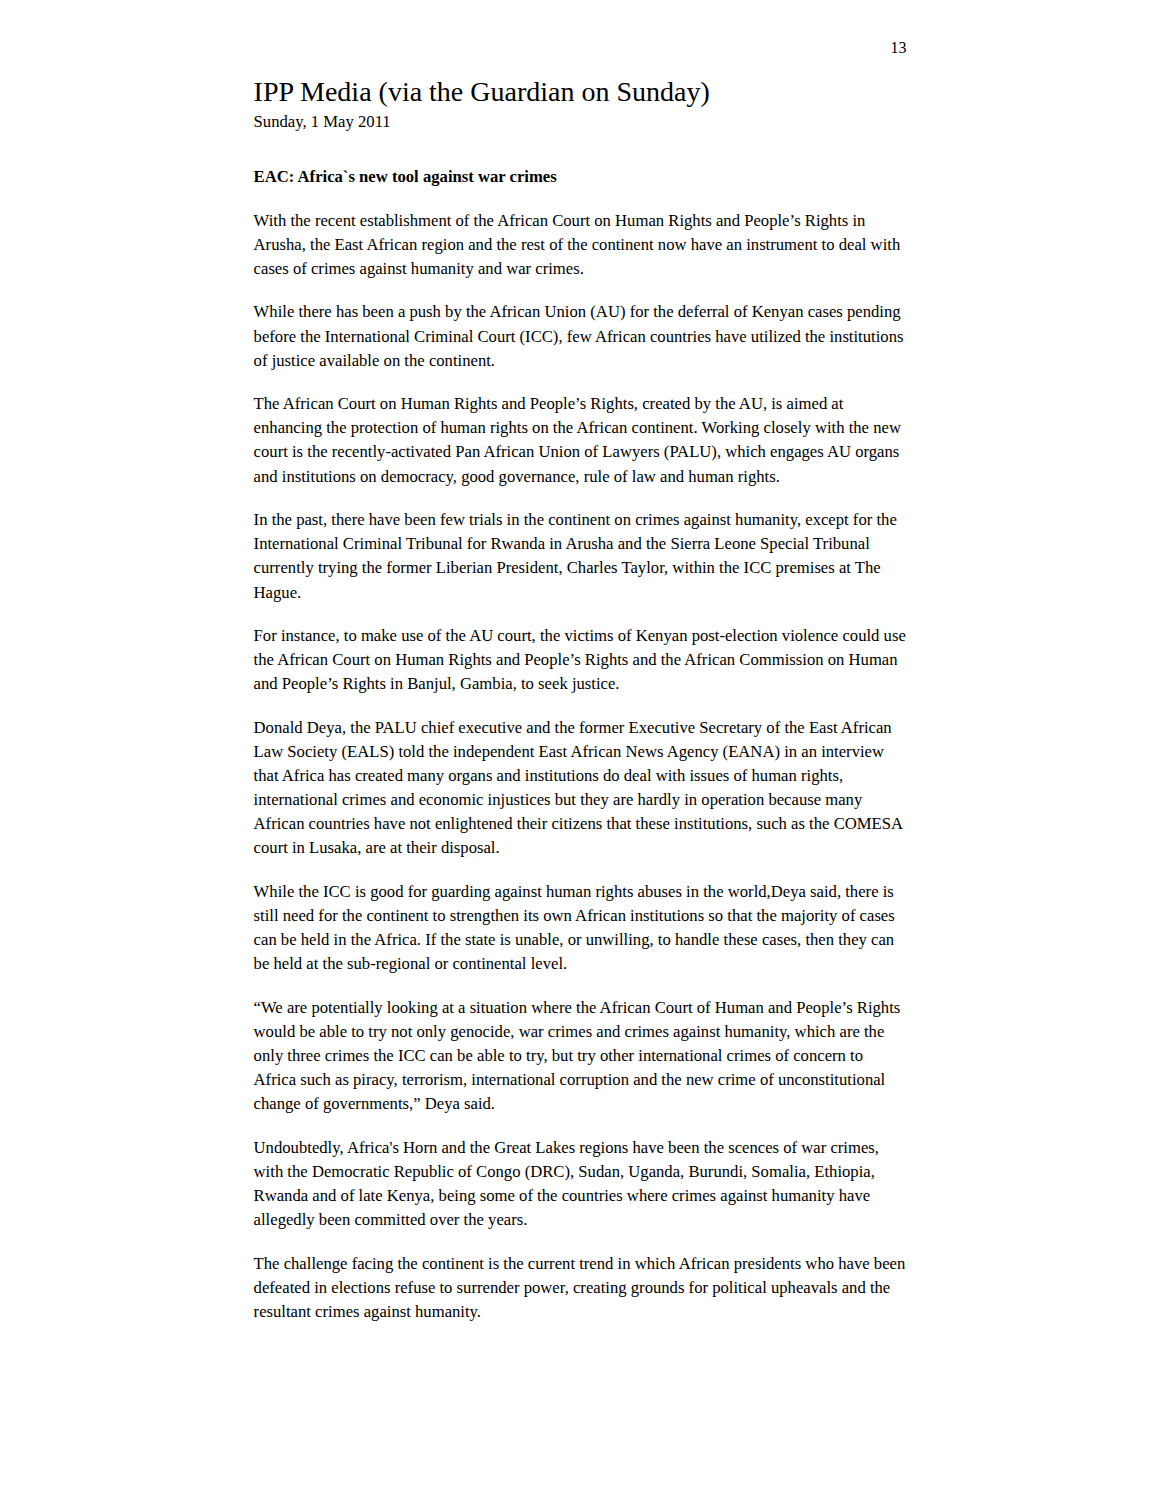13
IPP Media (via the Guardian on Sunday)
Sunday, 1 May 2011
EAC: Africa`s new tool against war crimes
With the recent establishment of the African Court on Human Rights and People’s Rights in Arusha, the East African region and the rest of the continent now have an instrument to deal with cases of crimes against humanity and war crimes.
While there has been a push by the African Union (AU) for the deferral of Kenyan cases pending before the International Criminal Court (ICC), few African countries have utilized the institutions of justice available on the continent.
The African Court on Human Rights and People’s Rights, created by the AU, is aimed at enhancing the protection of human rights on the African continent. Working closely with the new court is the recently-activated Pan African Union of Lawyers (PALU), which engages AU organs and institutions on democracy, good governance, rule of law and human rights.
In the past, there have been few trials in the continent on crimes against humanity, except for the International Criminal Tribunal for Rwanda in Arusha and the Sierra Leone Special Tribunal currently trying the former Liberian President, Charles Taylor, within the ICC premises at The Hague.
For instance, to make use of the AU court, the victims of Kenyan post-election violence could use the African Court on Human Rights and People’s Rights and the African Commission on Human and People’s Rights in Banjul, Gambia, to seek justice.
Donald Deya, the PALU chief executive and the former Executive Secretary of the East African Law Society (EALS) told the independent East African News Agency (EANA) in an interview that Africa has created many organs and institutions do deal with issues of human rights, international crimes and economic injustices but they are hardly in operation because many African countries have not enlightened their citizens that these institutions, such as the COMESA court in Lusaka, are at their disposal.
While the ICC is good for guarding against human rights abuses in the world,Deya said, there is still need for the continent to strengthen its own African institutions so that the majority of cases can be held in the Africa. If the state is unable, or unwilling, to handle these cases, then they can be held at the sub-regional or continental level.
“We are potentially looking at a situation where the African Court of Human and People’s Rights would be able to try not only genocide, war crimes and crimes against humanity, which are the only three crimes the ICC can be able to try, but try other international crimes of concern to Africa such as piracy, terrorism, international corruption and the new crime of unconstitutional change of governments,” Deya said.
Undoubtedly, Africa's Horn and the Great Lakes regions have been the scences of war crimes, with the Democratic Republic of Congo (DRC), Sudan, Uganda, Burundi, Somalia, Ethiopia, Rwanda and of late Kenya, being some of the countries where crimes against humanity have allegedly been committed over the years.
The challenge facing the continent is the current trend in which African presidents who have been defeated in elections refuse to surrender power, creating grounds for political upheavals and the resultant crimes against humanity.